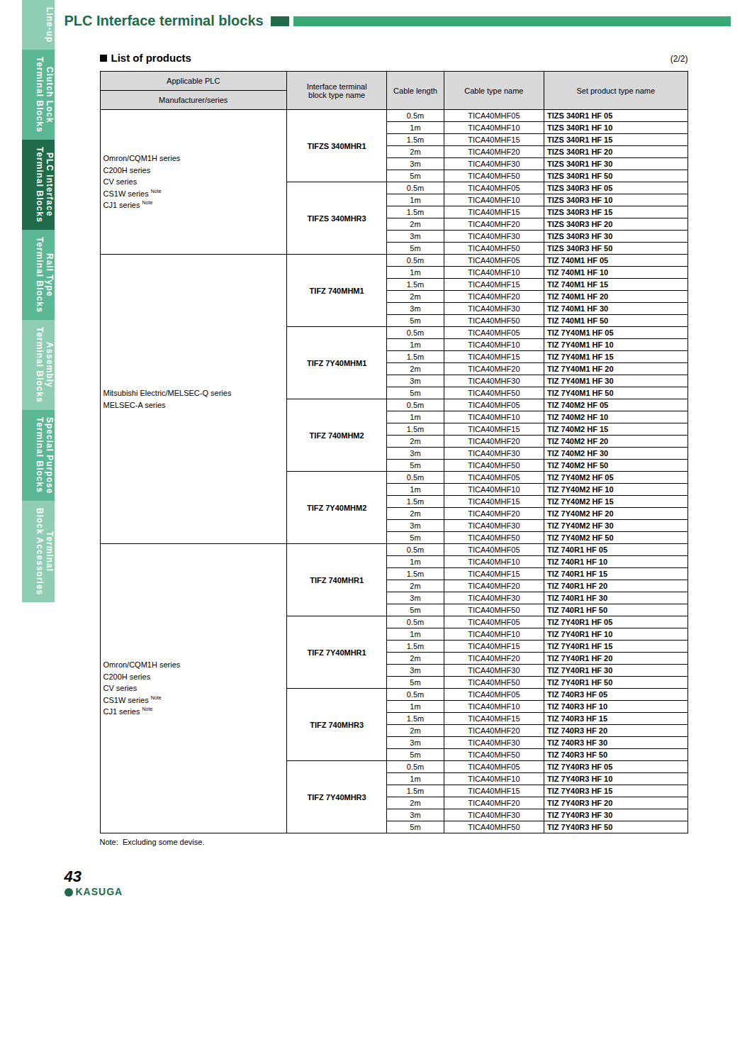Line-up
Clutch Lock
Terminal Blocks
PLC Interface
Terminal Blocks
Rail Type
Terminal Blocks
Assembly
Terminal Blocks
Special Purpose
Terminal Blocks
Terminal
Block Accessories
PLC Interface terminal blocks
List of products
(2/2)
| Applicable PLC | Interface terminal block type name | Cable length | Cable type name | Set product type name |
| --- | --- | --- | --- | --- |
| Manufacturer/series |
| Omron/CQM1H series C200H series CV series CS1W series Note CJ1 series Note | TIFZS 340MHR1 | 0.5m | TICA40MHF05 | TIZS 340R1 HF 05 |
| 1m | TICA40MHF10 | TIZS 340R1 HF 10 |
| 1.5m | TICA40MHF15 | TIZS 340R1 HF 15 |
| 2m | TICA40MHF20 | TIZS 340R1 HF 20 |
| 3m | TICA40MHF30 | TIZS 340R1 HF 30 |
| 5m | TICA40MHF50 | TIZS 340R1 HF 50 |
| TIFZS 340MHR3 | 0.5m | TICA40MHF05 | TIZS 340R3 HF 05 |
| 1m | TICA40MHF10 | TIZS 340R3 HF 10 |
| 1.5m | TICA40MHF15 | TIZS 340R3 HF 15 |
| 2m | TICA40MHF20 | TIZS 340R3 HF 20 |
| 3m | TICA40MHF30 | TIZS 340R3 HF 30 |
| 5m | TICA40MHF50 | TIZS 340R3 HF 50 |
| Mitsubishi Electric/MELSEC-Q series MELSEC-A series | TIFZ 740MHM1 | 0.5m | TICA40MHF05 | TIZ 740M1 HF 05 |
| 1m | TICA40MHF10 | TIZ 740M1 HF 10 |
| 1.5m | TICA40MHF15 | TIZ 740M1 HF 15 |
| 2m | TICA40MHF20 | TIZ 740M1 HF 20 |
| 3m | TICA40MHF30 | TIZ 740M1 HF 30 |
| 5m | TICA40MHF50 | TIZ 740M1 HF 50 |
| TIFZ 7Y40MHM1 | 0.5m | TICA40MHF05 | TIZ 7Y40M1 HF 05 |
| 1m | TICA40MHF10 | TIZ 7Y40M1 HF 10 |
| 1.5m | TICA40MHF15 | TIZ 7Y40M1 HF 15 |
| 2m | TICA40MHF20 | TIZ 7Y40M1 HF 20 |
| 3m | TICA40MHF30 | TIZ 7Y40M1 HF 30 |
| 5m | TICA40MHF50 | TIZ 7Y40M1 HF 50 |
| TIFZ 740MHM2 | 0.5m | TICA40MHF05 | TIZ 740M2 HF 05 |
| 1m | TICA40MHF10 | TIZ 740M2 HF 10 |
| 1.5m | TICA40MHF15 | TIZ 740M2 HF 15 |
| 2m | TICA40MHF20 | TIZ 740M2 HF 20 |
| 3m | TICA40MHF30 | TIZ 740M2 HF 30 |
| 5m | TICA40MHF50 | TIZ 740M2 HF 50 |
| TIFZ 7Y40MHM2 | 0.5m | TICA40MHF05 | TIZ 7Y40M2 HF 05 |
| 1m | TICA40MHF10 | TIZ 7Y40M2 HF 10 |
| 1.5m | TICA40MHF15 | TIZ 7Y40M2 HF 15 |
| 2m | TICA40MHF20 | TIZ 7Y40M2 HF 20 |
| 3m | TICA40MHF30 | TIZ 7Y40M2 HF 30 |
| 5m | TICA40MHF50 | TIZ 7Y40M2 HF 50 |
| Omron/CQM1H series C200H series CV series CS1W series Note CJ1 series Note | TIFZ 740MHR1 | 0.5m | TICA40MHF05 | TIZ 740R1 HF 05 |
| 1m | TICA40MHF10 | TIZ 740R1 HF 10 |
| 1.5m | TICA40MHF15 | TIZ 740R1 HF 15 |
| 2m | TICA40MHF20 | TIZ 740R1 HF 20 |
| 3m | TICA40MHF30 | TIZ 740R1 HF 30 |
| 5m | TICA40MHF50 | TIZ 740R1 HF 50 |
| TIFZ 7Y40MHR1 | 0.5m | TICA40MHF05 | TIZ 7Y40R1 HF 05 |
| 1m | TICA40MHF10 | TIZ 7Y40R1 HF 10 |
| 1.5m | TICA40MHF15 | TIZ 7Y40R1 HF 15 |
| 2m | TICA40MHF20 | TIZ 7Y40R1 HF 20 |
| 3m | TICA40MHF30 | TIZ 7Y40R1 HF 30 |
| 5m | TICA40MHF50 | TIZ 7Y40R1 HF 50 |
| TIFZ 740MHR3 | 0.5m | TICA40MHF05 | TIZ 740R3 HF 05 |
| 1m | TICA40MHF10 | TIZ 740R3 HF 10 |
| 1.5m | TICA40MHF15 | TIZ 740R3 HF 15 |
| 2m | TICA40MHF20 | TIZ 740R3 HF 20 |
| 3m | TICA40MHF30 | TIZ 740R3 HF 30 |
| 5m | TICA40MHF50 | TIZ 740R3 HF 50 |
| TIFZ 7Y40MHR3 | 0.5m | TICA40MHF05 | TIZ 7Y40R3 HF 05 |
| 1m | TICA40MHF10 | TIZ 7Y40R3 HF 10 |
| 1.5m | TICA40MHF15 | TIZ 7Y40R3 HF 15 |
| 2m | TICA40MHF20 | TIZ 7Y40R3 HF 20 |
| 3m | TICA40MHF30 | TIZ 7Y40R3 HF 30 |
| 5m | TICA40MHF50 | TIZ 7Y40R3 HF 50 |
Note: Excluding some devise.
43
KASUGA